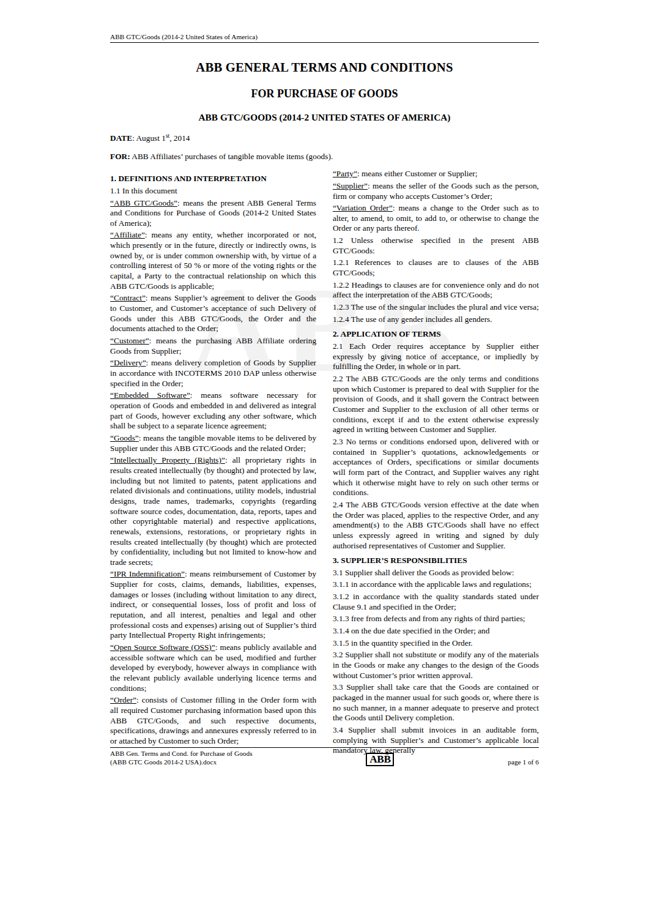ABB
ABB GTC/Goods (2014-2 United States of America)
ABB GENERAL TERMS AND CONDITIONS
FOR PURCHASE OF GOODS
ABB GTC/GOODS (2014-2 UNITED STATES OF AMERICA)
DATE: August 1st, 2014
FOR: ABB Affiliates’ purchases of tangible movable items (goods).
1. DEFINITIONS AND INTERPRETATION
1.1 In this document
“ABB GTC/Goods”: means the present ABB General Terms and Conditions for Purchase of Goods (2014-2 United States of America);
“Affiliate”: means any entity, whether incorporated or not, which presently or in the future, directly or indirectly owns, is owned by, or is under common ownership with, by virtue of a controlling interest of 50 % or more of the voting rights or the capital, a Party to the contractual relationship on which this ABB GTC/Goods is applicable;
“Contract”: means Supplier’s agreement to deliver the Goods to Customer, and Customer’s acceptance of such Delivery of Goods under this ABB GTC/Goods, the Order and the documents attached to the Order;
“Customer”: means the purchasing ABB Affiliate ordering Goods from Supplier;
“Delivery”: means delivery completion of Goods by Supplier in accordance with INCOTERMS 2010 DAP unless otherwise specified in the Order;
“Embedded Software”: means software necessary for operation of Goods and embedded in and delivered as integral part of Goods, however excluding any other software, which shall be subject to a separate licence agreement;
“Goods”: means the tangible movable items to be delivered by Supplier under this ABB GTC/Goods and the related Order;
“Intellectually Property (Rights)”: all proprietary rights in results created intellectually (by thought) and protected by law, including but not limited to patents, patent applications and related divisionals and continuations, utility models, industrial designs, trade names, trademarks, copyrights (regarding software source codes, documentation, data, reports, tapes and other copyrightable material) and respective applications, renewals, extensions, restorations, or proprietary rights in results created intellectually (by thought) which are protected by confidentiality, including but not limited to know-how and trade secrets;
“IPR Indemnification”: means reimbursement of Customer by Supplier for costs, claims, demands, liabilities, expenses, damages or losses (including without limitation to any direct, indirect, or consequential losses, loss of profit and loss of reputation, and all interest, penalties and legal and other professional costs and expenses) arising out of Supplier’s third party Intellectual Property Right infringements;
“Open Source Software (OSS)”: means publicly available and accessible software which can be used, modified and further developed by everybody, however always in compliance with the relevant publicly available underlying licence terms and conditions;
“Order”: consists of Customer filling in the Order form with all required Customer purchasing information based upon this ABB GTC/Goods, and such respective documents, specifications, drawings and annexures expressly referred to in or attached by Customer to such Order;
“Party”: means either Customer or Supplier;
“Supplier”: means the seller of the Goods such as the person, firm or company who accepts Customer’s Order;
“Variation Order”: means a change to the Order such as to alter, to amend, to omit, to add to, or otherwise to change the Order or any parts thereof.
1.2 Unless otherwise specified in the present ABB GTC/Goods:
1.2.1 References to clauses are to clauses of the ABB GTC/Goods;
1.2.2 Headings to clauses are for convenience only and do not affect the interpretation of the ABB GTC/Goods;
1.2.3 The use of the singular includes the plural and vice versa;
1.2.4 The use of any gender includes all genders.
2. APPLICATION OF TERMS
2.1 Each Order requires acceptance by Supplier either expressly by giving notice of acceptance, or impliedly by fulfilling the Order, in whole or in part.
2.2 The ABB GTC/Goods are the only terms and conditions upon which Customer is prepared to deal with Supplier for the provision of Goods, and it shall govern the Contract between Customer and Supplier to the exclusion of all other terms or conditions, except if and to the extent otherwise expressly agreed in writing between Customer and Supplier.
2.3 No terms or conditions endorsed upon, delivered with or contained in Supplier’s quotations, acknowledgements or acceptances of Orders, specifications or similar documents will form part of the Contract, and Supplier waives any right which it otherwise might have to rely on such other terms or conditions.
2.4 The ABB GTC/Goods version effective at the date when the Order was placed, applies to the respective Order, and any amendment(s) to the ABB GTC/Goods shall have no effect unless expressly agreed in writing and signed by duly authorised representatives of Customer and Supplier.
3. SUPPLIER’S RESPONSIBILITIES
3.1 Supplier shall deliver the Goods as provided below:
3.1.1 in accordance with the applicable laws and regulations;
3.1.2 in accordance with the quality standards stated under Clause 9.1 and specified in the Order;
3.1.3 free from defects and from any rights of third parties;
3.1.4 on the due date specified in the Order; and
3.1.5 in the quantity specified in the Order.
3.2 Supplier shall not substitute or modify any of the materials in the Goods or make any changes to the design of the Goods without Customer’s prior written approval.
3.3 Supplier shall take care that the Goods are contained or packaged in the manner usual for such goods or, where there is no such manner, in a manner adequate to preserve and protect the Goods until Delivery completion.
3.4 Supplier shall submit invoices in an auditable form, complying with Supplier’s and Customer’s applicable local mandatory law, generally
ABB Gen. Terms and Cond. for Purchase of Goods
(ABB GTC Goods 2014-2 USA).docx
ABB
page 1 of 6